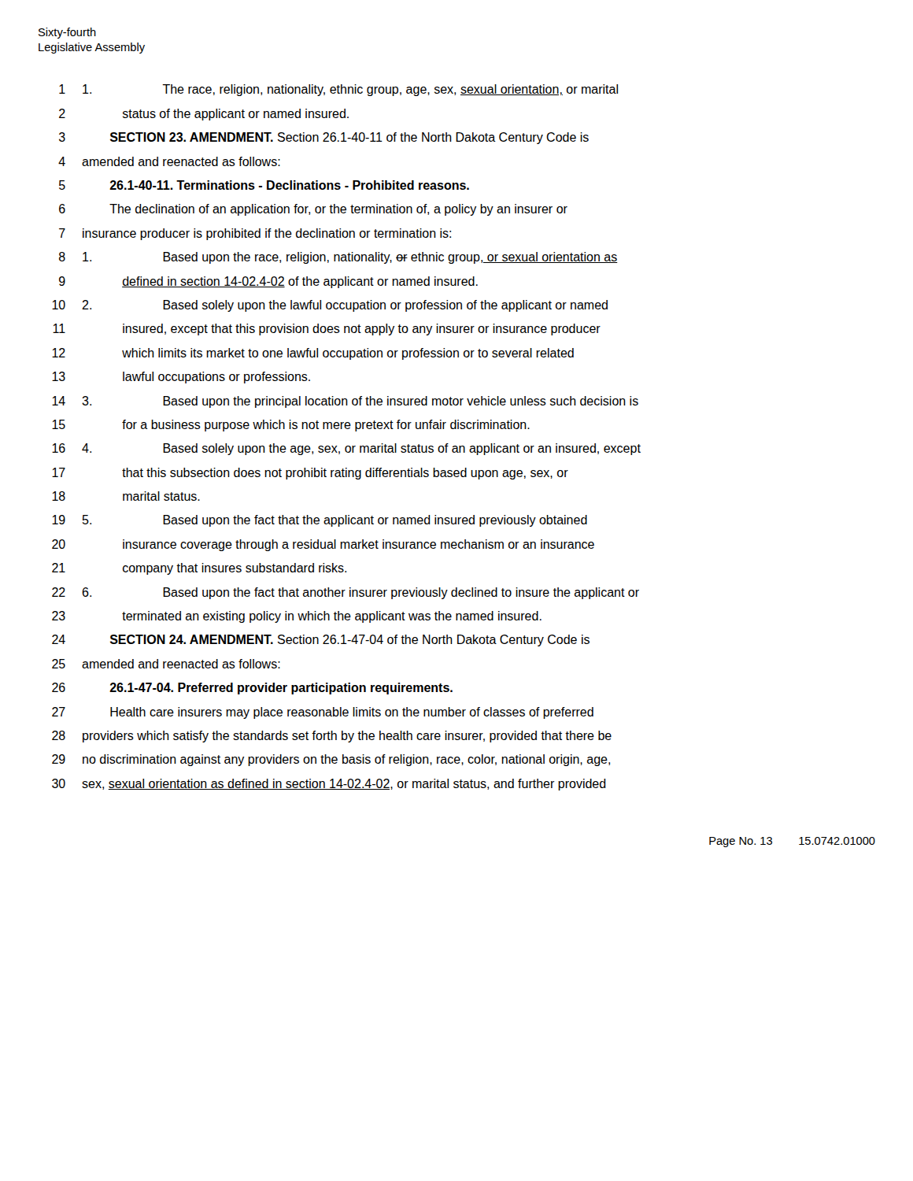Sixty-fourth
Legislative Assembly
1. The race, religion, nationality, ethnic group, age, sex, sexual orientation, or marital
status of the applicant or named insured.
SECTION 23. AMENDMENT. Section 26.1-40-11 of the North Dakota Century Code is
amended and reenacted as follows:
26.1-40-11. Terminations - Declinations - Prohibited reasons.
The declination of an application for, or the termination of, a policy by an insurer or
insurance producer is prohibited if the declination or termination is:
1. Based upon the race, religion, nationality, or ethnic group, or sexual orientation as
defined in section 14-02.4-02 of the applicant or named insured.
2. Based solely upon the lawful occupation or profession of the applicant or named
insured, except that this provision does not apply to any insurer or insurance producer
which limits its market to one lawful occupation or profession or to several related
lawful occupations or professions.
3. Based upon the principal location of the insured motor vehicle unless such decision is
for a business purpose which is not mere pretext for unfair discrimination.
4. Based solely upon the age, sex, or marital status of an applicant or an insured, except
that this subsection does not prohibit rating differentials based upon age, sex, or
marital status.
5. Based upon the fact that the applicant or named insured previously obtained
insurance coverage through a residual market insurance mechanism or an insurance
company that insures substandard risks.
6. Based upon the fact that another insurer previously declined to insure the applicant or
terminated an existing policy in which the applicant was the named insured.
SECTION 24. AMENDMENT. Section 26.1-47-04 of the North Dakota Century Code is
amended and reenacted as follows:
26.1-47-04. Preferred provider participation requirements.
Health care insurers may place reasonable limits on the number of classes of preferred
providers which satisfy the standards set forth by the health care insurer, provided that there be
no discrimination against any providers on the basis of religion, race, color, national origin, age,
sex, sexual orientation as defined in section 14-02.4-02, or marital status, and further provided
Page No. 13 15.0742.01000